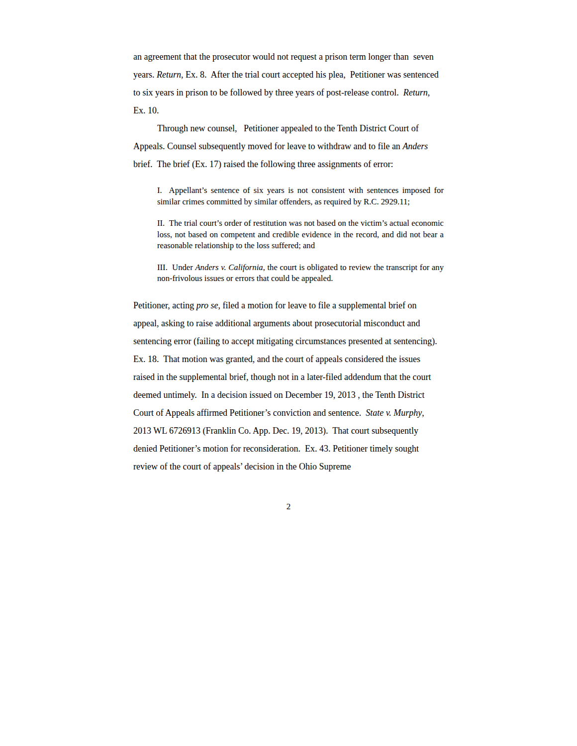an agreement that the prosecutor would not request a prison term longer than seven years. Return, Ex. 8. After the trial court accepted his plea, Petitioner was sentenced to six years in prison to be followed by three years of post-release control. Return, Ex. 10.
Through new counsel, Petitioner appealed to the Tenth District Court of Appeals. Counsel subsequently moved for leave to withdraw and to file an Anders brief. The brief (Ex. 17) raised the following three assignments of error:
I. Appellant’s sentence of six years is not consistent with sentences imposed for similar crimes committed by similar offenders, as required by R.C. 2929.11;
II. The trial court’s order of restitution was not based on the victim’s actual economic loss, not based on competent and credible evidence in the record, and did not bear a reasonable relationship to the loss suffered; and
III. Under Anders v. California, the court is obligated to review the transcript for any non-frivolous issues or errors that could be appealed.
Petitioner, acting pro se, filed a motion for leave to file a supplemental brief on appeal, asking to raise additional arguments about prosecutorial misconduct and sentencing error (failing to accept mitigating circumstances presented at sentencing). Ex. 18. That motion was granted, and the court of appeals considered the issues raised in the supplemental brief, though not in a later-filed addendum that the court deemed untimely. In a decision issued on December 19, 2013 , the Tenth District Court of Appeals affirmed Petitioner’s conviction and sentence. State v. Murphy, 2013 WL 6726913 (Franklin Co. App. Dec. 19, 2013). That court subsequently denied Petitioner’s motion for reconsideration. Ex. 43. Petitioner timely sought review of the court of appeals’ decision in the Ohio Supreme
2